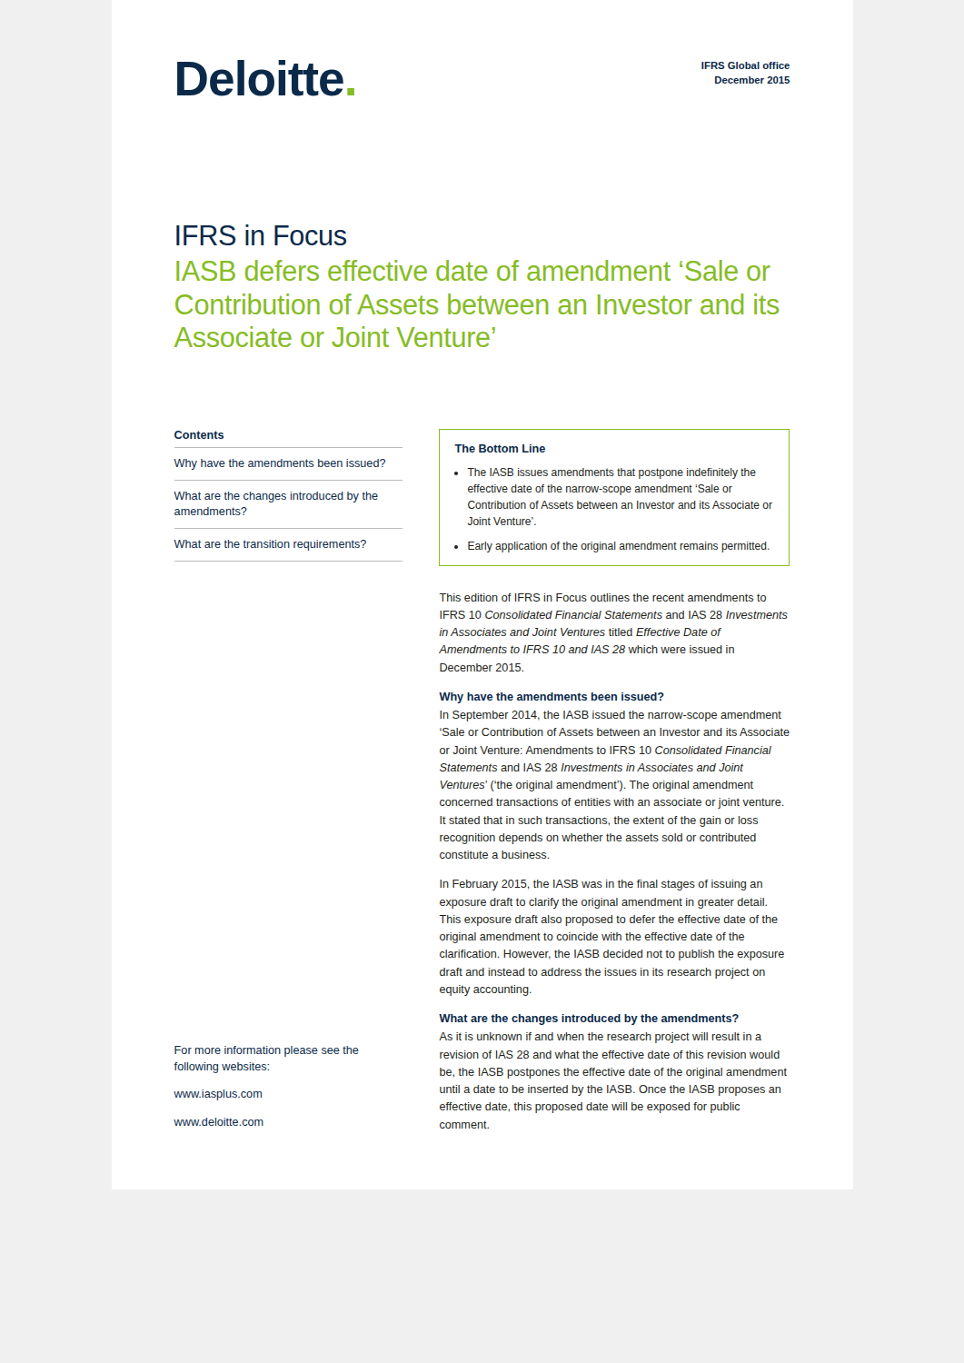Deloitte.
IFRS Global office
December 2015
IFRS in Focus
IASB defers effective date of amendment ‘Sale or Contribution of Assets between an Investor and its Associate or Joint Venture’
Contents
Why have the amendments been issued?
What are the changes introduced by the amendments?
What are the transition requirements?
The Bottom Line
The IASB issues amendments that postpone indefinitely the effective date of the narrow-scope amendment ‘Sale or Contribution of Assets between an Investor and its Associate or Joint Venture’.
Early application of the original amendment remains permitted.
This edition of IFRS in Focus outlines the recent amendments to IFRS 10 Consolidated Financial Statements and IAS 28 Investments in Associates and Joint Ventures titled Effective Date of Amendments to IFRS 10 and IAS 28 which were issued in December 2015.
Why have the amendments been issued?
In September 2014, the IASB issued the narrow-scope amendment ‘Sale or Contribution of Assets between an Investor and its Associate or Joint Venture: Amendments to IFRS 10 Consolidated Financial Statements and IAS 28 Investments in Associates and Joint Ventures’ (‘the original amendment’). The original amendment concerned transactions of entities with an associate or joint venture. It stated that in such transactions, the extent of the gain or loss recognition depends on whether the assets sold or contributed constitute a business.
In February 2015, the IASB was in the final stages of issuing an exposure draft to clarify the original amendment in greater detail. This exposure draft also proposed to defer the effective date of the original amendment to coincide with the effective date of the clarification. However, the IASB decided not to publish the exposure draft and instead to address the issues in its research project on equity accounting.
What are the changes introduced by the amendments?
As it is unknown if and when the research project will result in a revision of IAS 28 and what the effective date of this revision would be, the IASB postpones the effective date of the original amendment until a date to be inserted by the IASB. Once the IASB proposes an effective date, this proposed date will be exposed for public comment.
For more information please see the following websites:
www.iasplus.com
www.deloitte.com